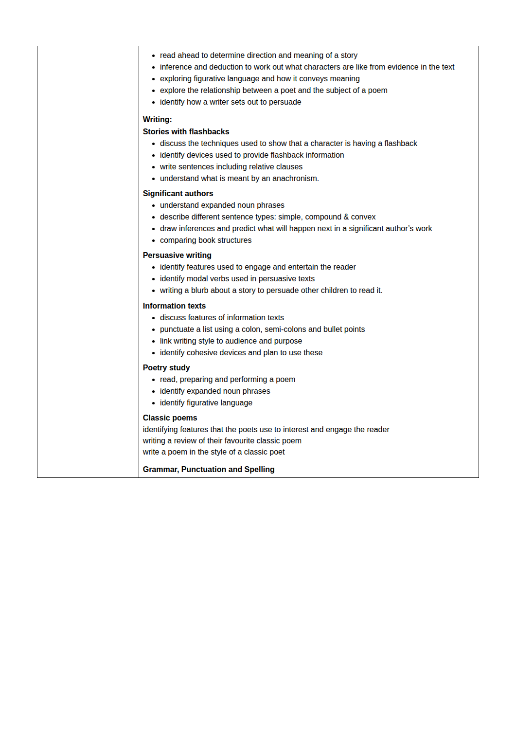| | read ahead to determine direction and meaning of a story inference and deduction to work out what characters are like from evidence in the text exploring figurative language and how it conveys meaning explore the relationship between a poet and the subject of a poem identify how a writer sets out to persuade Writing: Stories with flashbacks discuss the techniques used to show that a character is having a flashback identify devices used to provide flashback information write sentences including relative clauses understand what is meant by an anachronism. Significant authors understand expanded noun phrases describe different sentence types: simple, compound & convex draw inferences and predict what will happen next in a significant author’s work comparing book structures Persuasive writing identify features used to engage and entertain the reader identify modal verbs used in persuasive texts writing a blurb about a story to persuade other children to read it. Information texts discuss features of information texts punctuate a list using a colon, semi-colons and bullet points link writing style to audience and purpose identify cohesive devices and plan to use these Poetry study read, preparing and performing a poem identify expanded noun phrases identify figurative language Classic poems identifying features that the poets use to interest and engage the reader writing a review of their favourite classic poem write a poem in the style of a classic poet Grammar, Punctuation and Spelling |